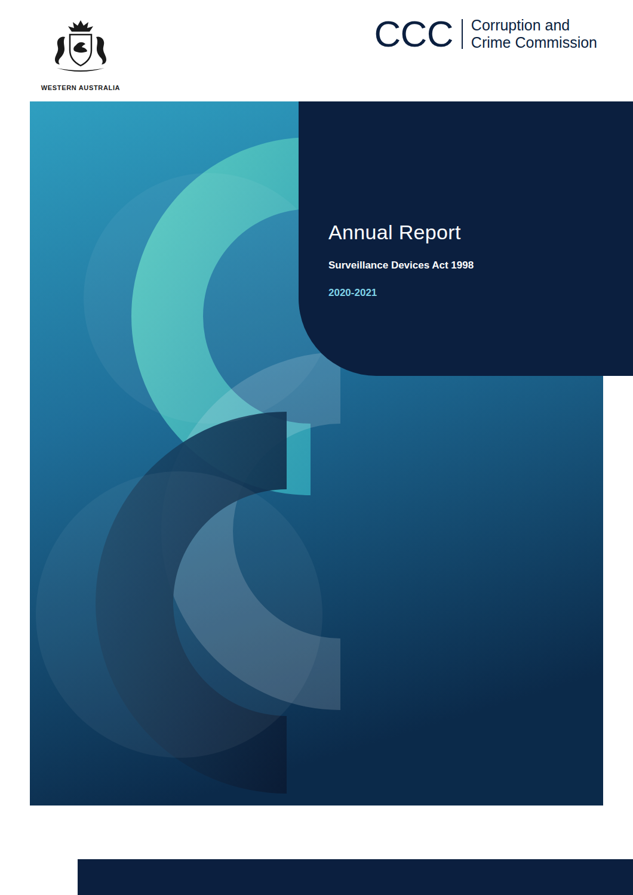WESTERN AUSTRALIA
CCC Corruption and
Crime Commission
Annual Report
Surveillance Devices Act 1998
2020-2021